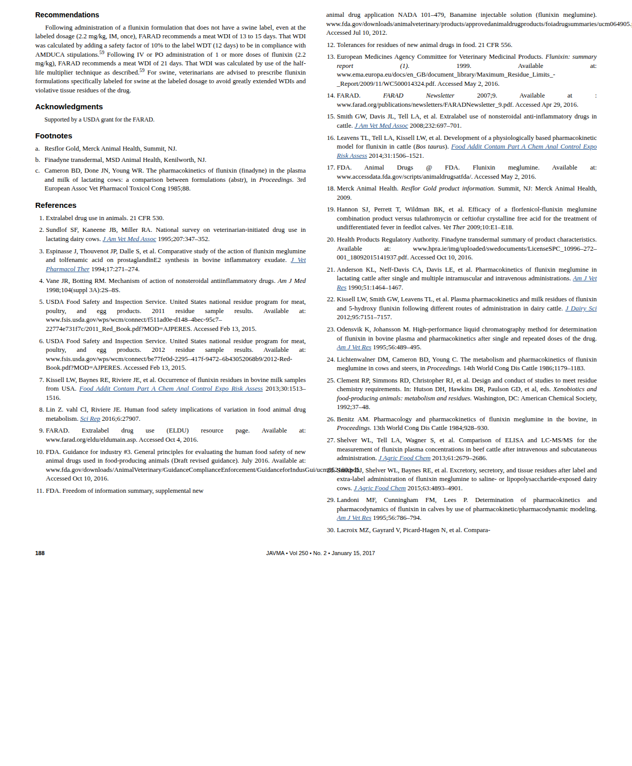Recommendations
Following administration of a flunixin formulation that does not have a swine label, even at the labeled dosage (2.2 mg/kg, IM, once), FARAD recommends a meat WDI of 13 to 15 days. That WDI was calculated by adding a safety factor of 10% to the label WDT (12 days) to be in compliance with AMDUCA stipulations.59 Following IV or PO administration of 1 or more doses of flunixin (2.2 mg/kg), FARAD recommends a meat WDI of 21 days. That WDI was calculated by use of the half-life multiplier technique as described.59 For swine, veterinarians are advised to prescribe flunixin formulations specifically labeled for swine at the labeled dosage to avoid greatly extended WDIs and violative tissue residues of the drug.
Acknowledgments
Supported by a USDA grant for the FARAD.
Footnotes
a. Resflor Gold, Merck Animal Health, Summit, NJ.
b. Finadyne transdermal, MSD Animal Health, Kenilworth, NJ.
c. Cameron BD, Done JN, Young WR. The pharmacokinetics of flunixin (finadyne) in the plasma and milk of lactating cows: a comparison between formulations (abstr), in Proceedings. 3rd European Assoc Vet Pharmacol Toxicol Cong 1985;88.
References
Extralabel drug use in animals. 21 CFR 530.
Sundlof SF, Kaneene JB, Miller RA. National survey on veterinarian-initiated drug use in lactating dairy cows. J Am Vet Med Assoc 1995;207:347–352.
Espinasse J, Thouvenot JP, Dalle S, et al. Comparative study of the action of flunixin meglumine and tolfenamic acid on prostaglandinE2 synthesis in bovine inflammatory exudate. J Vet Pharmacol Ther 1994;17:271–274.
Vane JR, Botting RM. Mechanism of action of nonsteroidal antiinflammatory drugs. Am J Med 1998;104(suppl 3A):2S–8S.
USDA Food Safety and Inspection Service. United States national residue program for meat, poultry, and egg products. 2011 residue sample results. Available at: www.fsis.usda.gov/wps/wcm/connect/f511ad0e-d148–4bec-95c7–22774e731f7c/2011_Red_Book.pdf?MOD=AJPERES. Accessed Feb 13, 2015.
USDA Food Safety and Inspection Service. United States national residue program for meat, poultry, and egg products. 2012 residue sample results. Available at: www.fsis.usda.gov/wps/wcm/connect/be77fe0d-2295–417f-9472–6b43052068b9/2012-Red-Book.pdf?MOD=AJPERES. Accessed Feb 13, 2015.
Kissell LW, Baynes RE, Riviere JE, et al. Occurrence of flunixin residues in bovine milk samples from USA. Food Addit Contam Part A Chem Anal Control Expo Risk Assess 2013;30:1513–1516.
Lin Z. vahl Cl, Riviere JE. Human food safety implications of variation in food animal drug metabolism. Sci Rep 2016;6:27907.
FARAD. Extralabel drug use (ELDU) resource page. Available at: www.farad.org/eldu/eldumain.asp. Accessed Oct 4, 2016.
FDA. Guidance for industry #3. General principles for evaluating the human food safety of new animal drugs used in food-producing animals (Draft revised guidance). July 2016. Available at: www.fda.gov/downloads/AnimalVeterinary/GuidanceComplianceEnforcement/GuidanceforIndusGui/ucm052180.pdf. Accessed Oct 10, 2016.
FDA. Freedom of information summary, supplemental new
animal drug application NADA 101–479, Banamine injectable solution (flunixin meglumine). www.fda.gov/downloads/animalveterinary/products/approvedanimaldrugproducts/foiadrugsummaries/ucm064905.pdf. Accessed Jul 10, 2012.
Tolerances for residues of new animal drugs in food. 21 CFR 556.
European Medicines Agency Committee for Veterinary Medicinal Products. Flunixin: summary report (1). 1999. Available at: www.ema.europa.eu/docs/en_GB/document_library/Maximum_Residue_Limits_-_Report/2009/11/WC500014324.pdf. Accessed May 2, 2016.
FARAD. FARAD Newsletter 2007;9. Available at : www.farad.org/publications/newsletters/FARADNewsletter_9.pdf. Accessed Apr 29, 2016.
Smith GW, Davis JL, Tell LA, et al. Extralabel use of nonsteroidal anti-inflammatory drugs in cattle. J Am Vet Med Assoc 2008;232:697–701.
Leavens TL, Tell LA, Kissell LW, et al. Development of a physiologically based pharmacokinetic model for flunixin in cattle (Bos taurus). Food Addit Contam Part A Chem Anal Control Expo Risk Assess 2014;31:1506–1521.
FDA. Animal Drugs @ FDA. Flunixin meglumine. Available at: www.accessdata.fda.gov/scripts/animaldrugsatfda/. Accessed May 2, 2016.
Merck Animal Health. Resflor Gold product information. Summit, NJ: Merck Animal Health, 2009.
Hannon SJ, Perrett T, Wildman BK, et al. Efficacy of a florfenicol-flunixin meglumine combination product versus tulathromycin or ceftiofur crystalline free acid for the treatment of undifferentiated fever in feedlot calves. Vet Ther 2009;10:E1–E18.
Health Products Regulatory Authority. Finadyne transdermal summary of product characteristics. Available at: www.hpra.ie/img/uploaded/swedocuments/LicenseSPC_10996–272–001_18092015141937.pdf. Accessed Oct 10, 2016.
Anderson KL, Neff-Davis CA, Davis LE, et al. Pharmacokinetics of flunixin meglumine in lactating cattle after single and multiple intramuscular and intravenous administrations. Am J Vet Res 1990;51:1464–1467.
Kissell LW, Smith GW, Leavens TL, et al. Plasma pharmacokinetics and milk residues of flunixin and 5-hydroxy flunixin following different routes of administration in dairy cattle. J Dairy Sci 2012;95:7151–7157.
Odensvik K, Johansson M. High-performance liquid chromatography method for determination of flunixin in bovine plasma and pharmacokinetics after single and repeated doses of the drug. Am J Vet Res 1995;56:489–495.
Lichtenwalner DM, Cameron BD, Young C. The metabolism and pharmacokinetics of flunixin meglumine in cows and steers, in Proceedings. 14th World Cong Dis Cattle 1986;1179–1183.
Clement RP, Simmons RD, Christopher RJ, et al. Design and conduct of studies to meet residue chemistry requirements. In: Hutson DH, Hawkins DR, Paulson GD, et al, eds. Xenobiotics and food-producing animals: metabolism and residues. Washington, DC: American Chemical Society, 1992;37–48.
Benitz AM. Pharmacology and pharmacokinetics of flunixin meglumine in the bovine, in Proceedings. 13th World Cong Dis Cattle 1984;928–930.
Shelver WL, Tell LA, Wagner S, et al. Comparison of ELISA and LC-MS/MS for the measurement of flunixin plasma concentrations in beef cattle after intravenous and subcutaneous administration. J Agric Food Chem 2013;61:2679–2686.
Smith DJ, Shelver WL, Baynes RE, et al. Excretory, secretory, and tissue residues after label and extra-label administration of flunixin meglumine to saline- or lipopolysaccharide-exposed dairy cows. J Agric Food Chem 2015;63:4893–4901.
Landoni MF, Cunningham FM, Lees P. Determination of pharmacokinetics and pharmacodynamics of flunixin in calves by use of pharmacokinetic/pharmacodynamic modeling. Am J Vet Res 1995;56:786–794.
Lacroix MZ, Gayrard V, Picard-Hagen N, et al. Compara-
188
JAVMA • Vol 250 • No. 2 • January 15, 2017